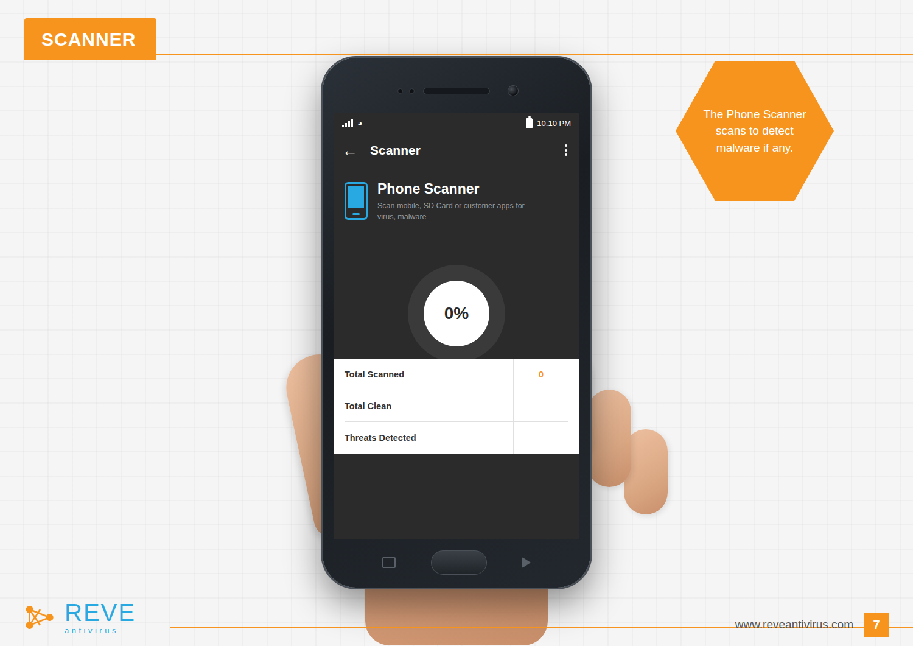SCANNER
The Phone Scanner scans to detect malware if any.
◕
10.10 PM
←
Scanner
Phone Scanner
Scan mobile, SD Card or customer apps for virus, malware
0%
Total Scanned
0
Total Clean
Threats Detected
REVE antivirus
www.reveantivirus.com
7